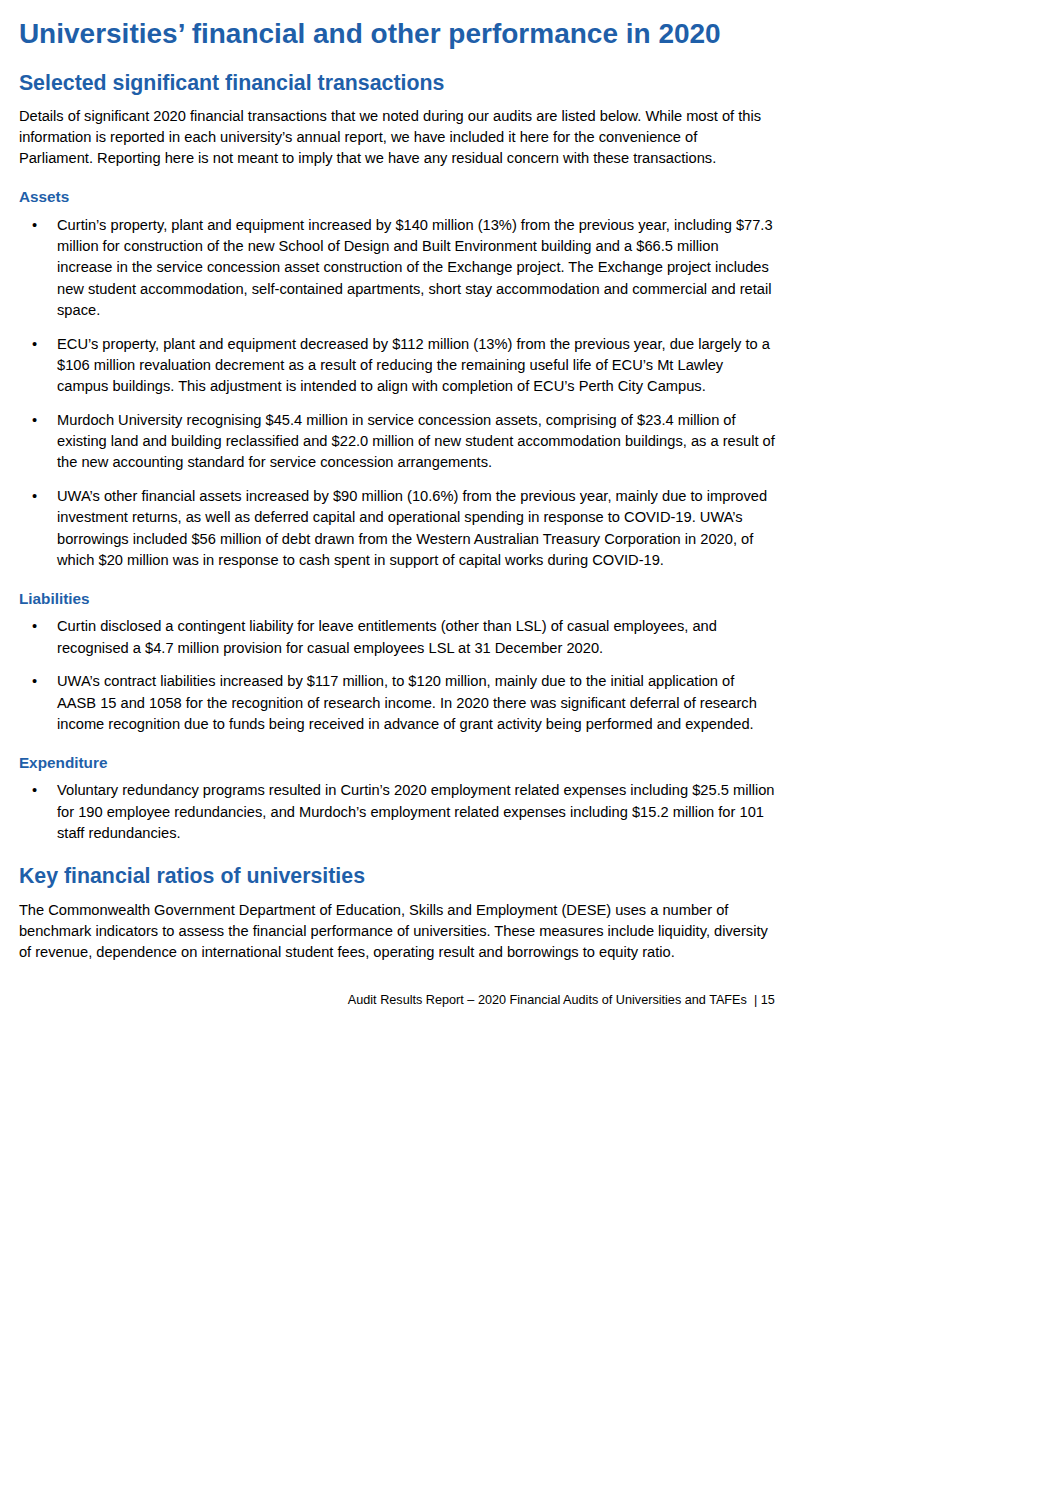Universities’ financial and other performance in 2020
Selected significant financial transactions
Details of significant 2020 financial transactions that we noted during our audits are listed below. While most of this information is reported in each university’s annual report, we have included it here for the convenience of Parliament. Reporting here is not meant to imply that we have any residual concern with these transactions.
Assets
Curtin’s property, plant and equipment increased by $140 million (13%) from the previous year, including $77.3 million for construction of the new School of Design and Built Environment building and a $66.5 million increase in the service concession asset construction of the Exchange project. The Exchange project includes new student accommodation, self-contained apartments, short stay accommodation and commercial and retail space.
ECU’s property, plant and equipment decreased by $112 million (13%) from the previous year, due largely to a $106 million revaluation decrement as a result of reducing the remaining useful life of ECU’s Mt Lawley campus buildings. This adjustment is intended to align with completion of ECU’s Perth City Campus.
Murdoch University recognising $45.4 million in service concession assets, comprising of $23.4 million of existing land and building reclassified and $22.0 million of new student accommodation buildings, as a result of the new accounting standard for service concession arrangements.
UWA’s other financial assets increased by $90 million (10.6%) from the previous year, mainly due to improved investment returns, as well as deferred capital and operational spending in response to COVID-19. UWA’s borrowings included $56 million of debt drawn from the Western Australian Treasury Corporation in 2020, of which $20 million was in response to cash spent in support of capital works during COVID-19.
Liabilities
Curtin disclosed a contingent liability for leave entitlements (other than LSL) of casual employees, and recognised a $4.7 million provision for casual employees LSL at 31 December 2020.
UWA’s contract liabilities increased by $117 million, to $120 million, mainly due to the initial application of AASB 15 and 1058 for the recognition of research income. In 2020 there was significant deferral of research income recognition due to funds being received in advance of grant activity being performed and expended.
Expenditure
Voluntary redundancy programs resulted in Curtin’s 2020 employment related expenses including $25.5 million for 190 employee redundancies, and Murdoch’s employment related expenses including $15.2 million for 101 staff redundancies.
Key financial ratios of universities
The Commonwealth Government Department of Education, Skills and Employment (DESE) uses a number of benchmark indicators to assess the financial performance of universities. These measures include liquidity, diversity of revenue, dependence on international student fees, operating result and borrowings to equity ratio.
Audit Results Report – 2020 Financial Audits of Universities and TAFEs | 15